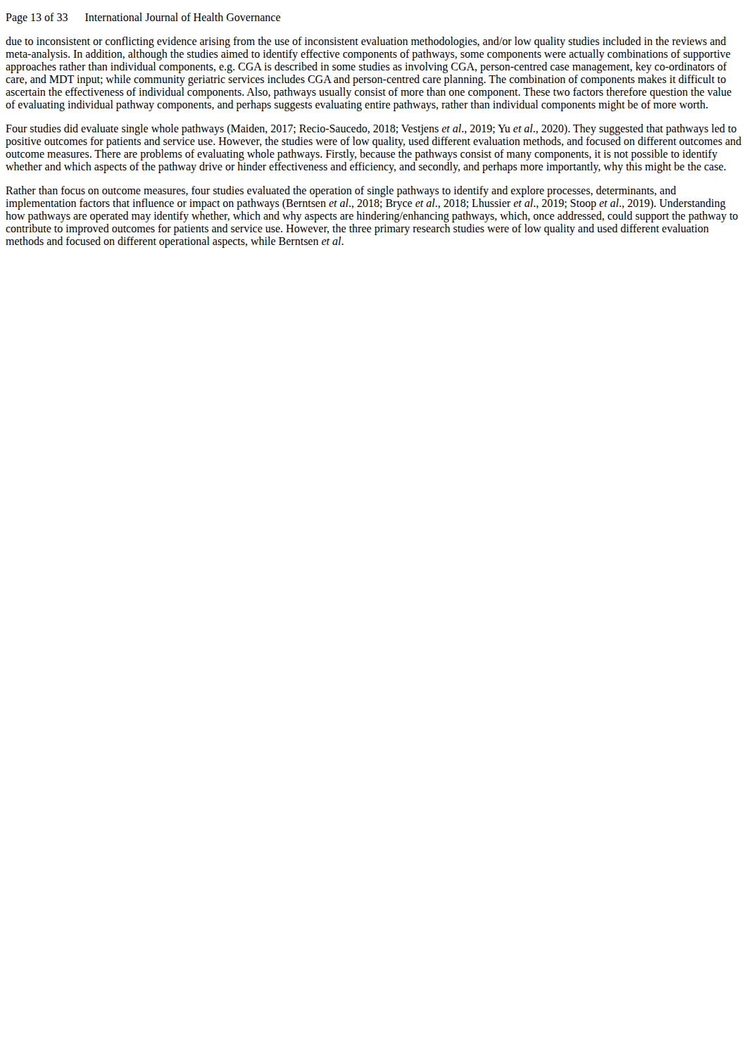Page 13 of 33 International Journal of Health Governance
due to inconsistent or conflicting evidence arising from the use of inconsistent evaluation methodologies, and/or low quality studies included in the reviews and meta-analysis. In addition, although the studies aimed to identify effective components of pathways, some components were actually combinations of supportive approaches rather than individual components, e.g. CGA is described in some studies as involving CGA, person-centred case management, key co-ordinators of care, and MDT input; while community geriatric services includes CGA and person-centred care planning. The combination of components makes it difficult to ascertain the effectiveness of individual components. Also, pathways usually consist of more than one component. These two factors therefore question the value of evaluating individual pathway components, and perhaps suggests evaluating entire pathways, rather than individual components might be of more worth.
Four studies did evaluate single whole pathways (Maiden, 2017; Recio-Saucedo, 2018; Vestjens et al., 2019; Yu et al., 2020). They suggested that pathways led to positive outcomes for patients and service use. However, the studies were of low quality, used different evaluation methods, and focused on different outcomes and outcome measures. There are problems of evaluating whole pathways. Firstly, because the pathways consist of many components, it is not possible to identify whether and which aspects of the pathway drive or hinder effectiveness and efficiency, and secondly, and perhaps more importantly, why this might be the case.
Rather than focus on outcome measures, four studies evaluated the operation of single pathways to identify and explore processes, determinants, and implementation factors that influence or impact on pathways (Berntsen et al., 2018; Bryce et al., 2018; Lhussier et al., 2019; Stoop et al., 2019). Understanding how pathways are operated may identify whether, which and why aspects are hindering/enhancing pathways, which, once addressed, could support the pathway to contribute to improved outcomes for patients and service use. However, the three primary research studies were of low quality and used different evaluation methods and focused on different operational aspects, while Berntsen et al.